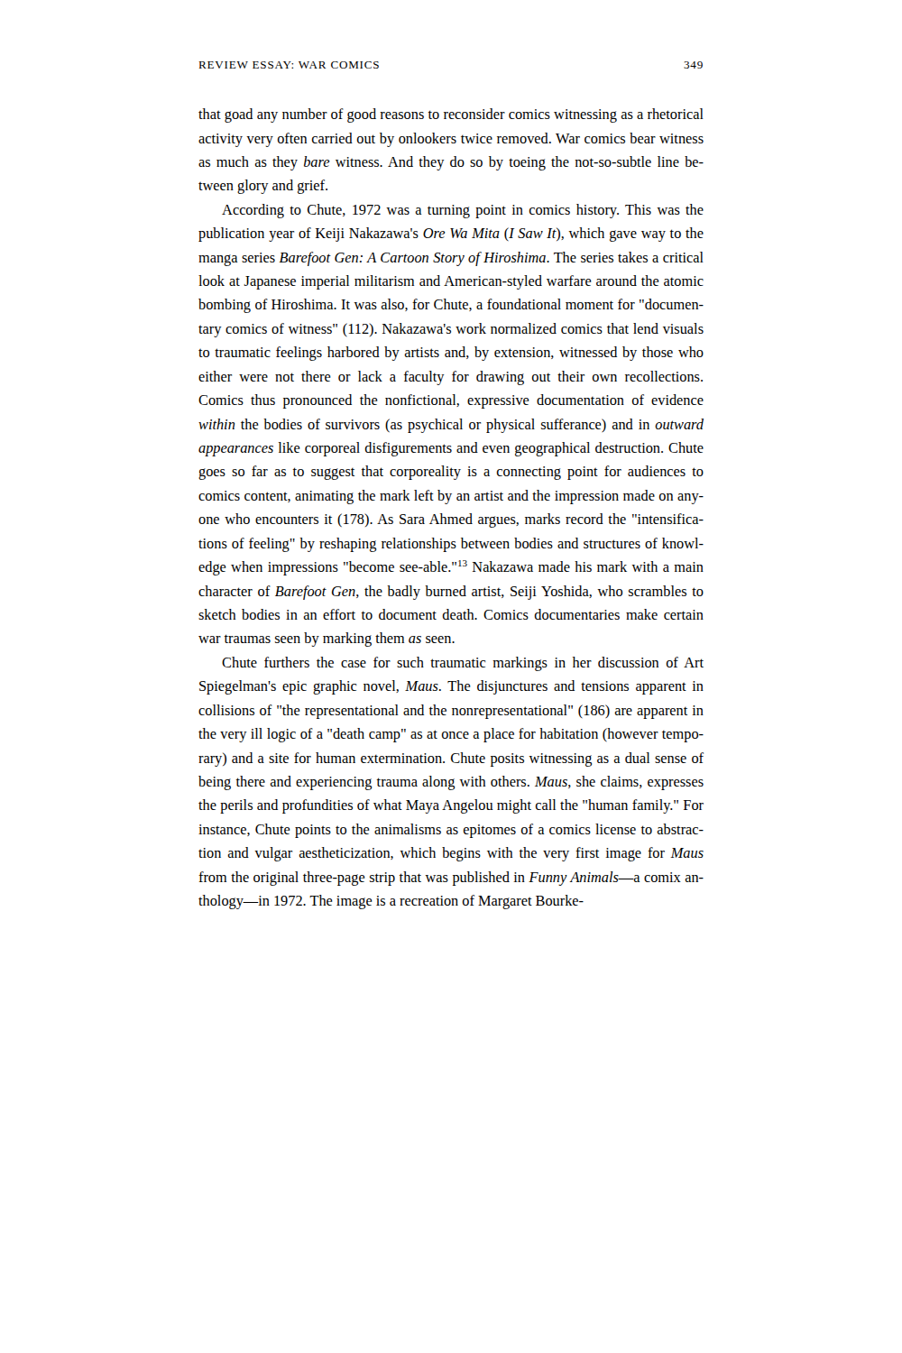Review Essay: War Comics 349
that goad any number of good reasons to reconsider comics witnessing as a rhetorical activity very often carried out by onlookers twice removed. War comics bear witness as much as they bare witness. And they do so by toeing the not-so-subtle line between glory and grief.
According to Chute, 1972 was a turning point in comics history. This was the publication year of Keiji Nakazawa's Ore Wa Mita (I Saw It), which gave way to the manga series Barefoot Gen: A Cartoon Story of Hiroshima. The series takes a critical look at Japanese imperial militarism and American-styled warfare around the atomic bombing of Hiroshima. It was also, for Chute, a foundational moment for "documentary comics of witness" (112). Nakazawa's work normalized comics that lend visuals to traumatic feelings harbored by artists and, by extension, witnessed by those who either were not there or lack a faculty for drawing out their own recollections. Comics thus pronounced the nonfictional, expressive documentation of evidence within the bodies of survivors (as psychical or physical sufferance) and in outward appearances like corporeal disfigurements and even geographical destruction. Chute goes so far as to suggest that corporeality is a connecting point for audiences to comics content, animating the mark left by an artist and the impression made on anyone who encounters it (178). As Sara Ahmed argues, marks record the "intensifications of feeling" by reshaping relationships between bodies and structures of knowledge when impressions "become see-able."13 Nakazawa made his mark with a main character of Barefoot Gen, the badly burned artist, Seiji Yoshida, who scrambles to sketch bodies in an effort to document death. Comics documentaries make certain war traumas seen by marking them as seen.
Chute furthers the case for such traumatic markings in her discussion of Art Spiegelman's epic graphic novel, Maus. The disjunctures and tensions apparent in collisions of "the representational and the nonrepresentational" (186) are apparent in the very ill logic of a "death camp" as at once a place for habitation (however temporary) and a site for human extermination. Chute posits witnessing as a dual sense of being there and experiencing trauma along with others. Maus, she claims, expresses the perils and profundities of what Maya Angelou might call the "human family." For instance, Chute points to the animalisms as epitomes of a comics license to abstraction and vulgar aestheticization, which begins with the very first image for Maus from the original three-page strip that was published in Funny Animals—a comix anthology—in 1972. The image is a recreation of Margaret Bourke-